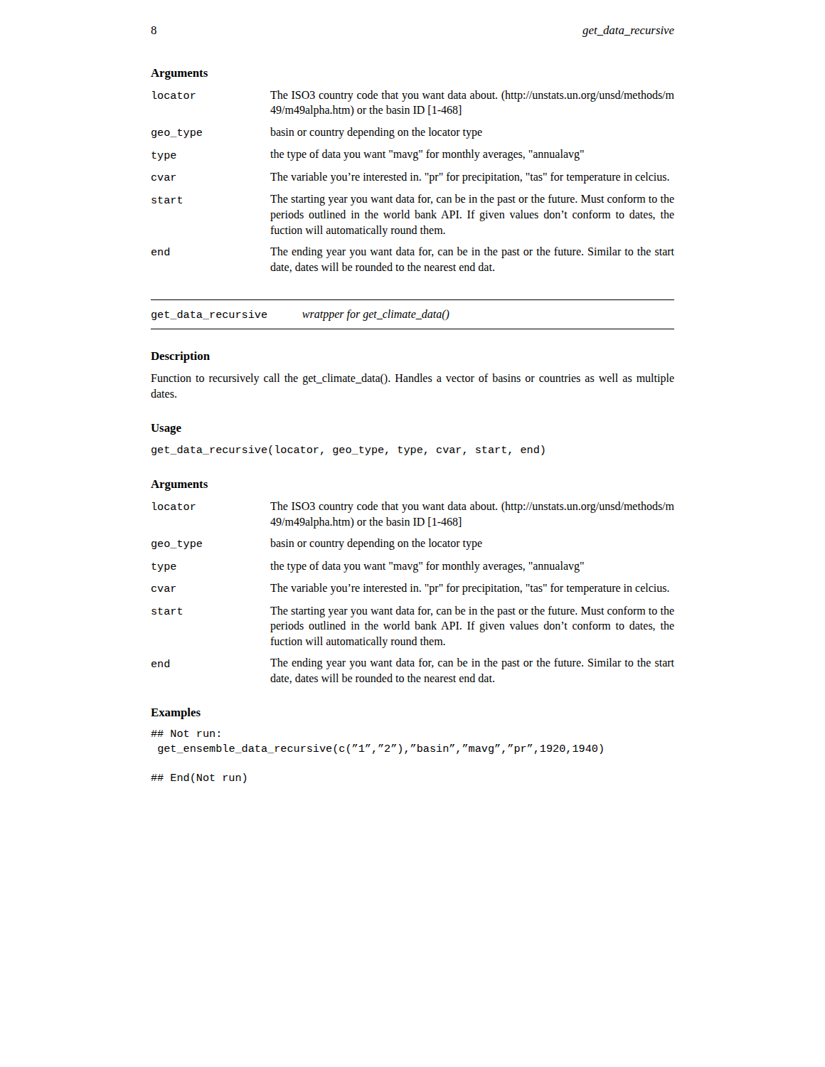8 get_data_recursive
Arguments
locator
The ISO3 country code that you want data about. (http://unstats.un.org/unsd/methods/m49/m49alpha.htm) or the basin ID [1-468]
geo_type
basin or country depending on the locator type
type
the type of data you want "mavg" for monthly averages, "annualavg"
cvar
The variable you’re interested in. "pr" for precipitation, "tas" for temperature in celcius.
start
The starting year you want data for, can be in the past or the future. Must conform to the periods outlined in the world bank API. If given values don’t conform to dates, the fuction will automatically round them.
end
The ending year you want data for, can be in the past or the future. Similar to the start date, dates will be rounded to the nearest end dat.
get_data_recursive wratpper for get_climate_data()
Description
Function to recursively call the get_climate_data(). Handles a vector of basins or countries as well as multiple dates.
Usage
get_data_recursive(locator, geo_type, type, cvar, start, end)
Arguments
locator
The ISO3 country code that you want data about. (http://unstats.un.org/unsd/methods/m49/m49alpha.htm) or the basin ID [1-468]
geo_type
basin or country depending on the locator type
type
the type of data you want "mavg" for monthly averages, "annualavg"
cvar
The variable you’re interested in. "pr" for precipitation, "tas" for temperature in celcius.
start
The starting year you want data for, can be in the past or the future. Must conform to the periods outlined in the world bank API. If given values don’t conform to dates, the fuction will automatically round them.
end
The ending year you want data for, can be in the past or the future. Similar to the start date, dates will be rounded to the nearest end dat.
Examples
## Not run:
 get_ensemble_data_recursive(c(”1”,”2”),”basin”,”mavg”,”pr”,1920,1940)

## End(Not run)